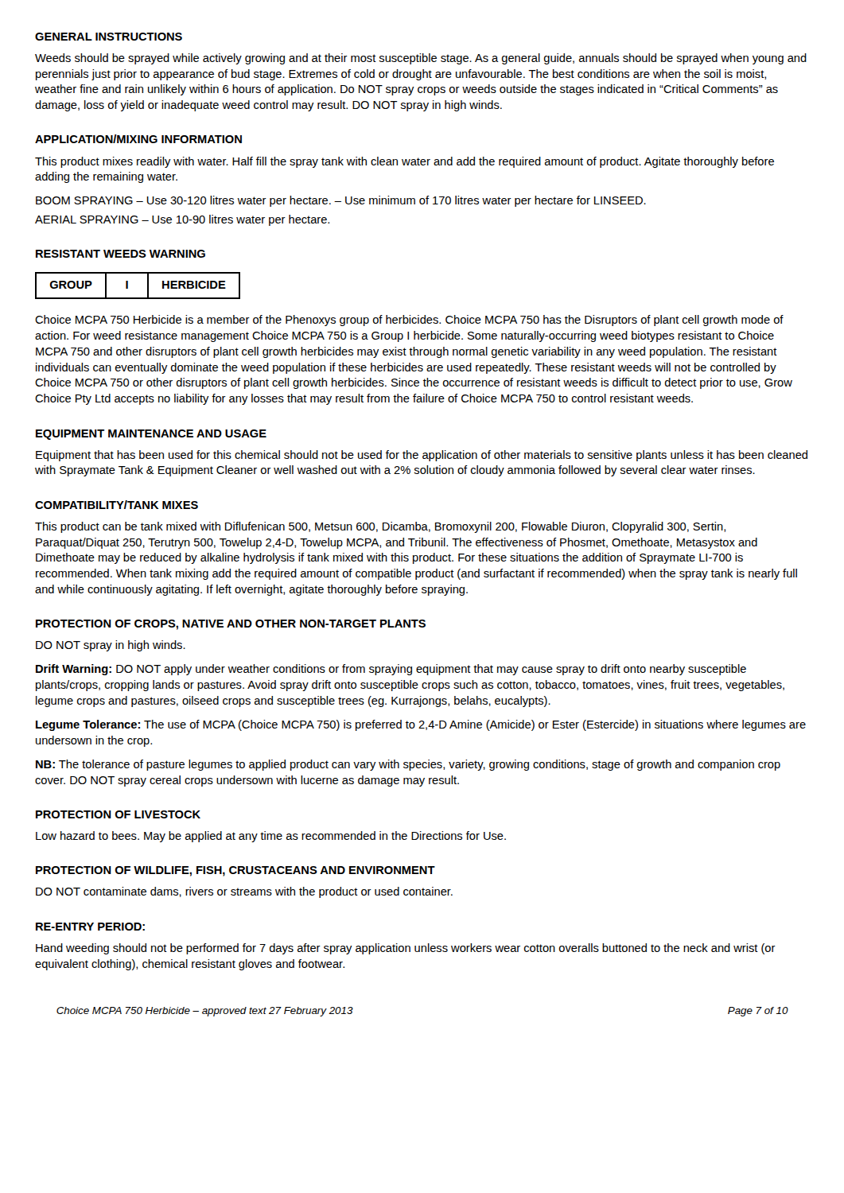General Instructions
Weeds should be sprayed while actively growing and at their most susceptible stage. As a general guide, annuals should be sprayed when young and perennials just prior to appearance of bud stage. Extremes of cold or drought are unfavourable. The best conditions are when the soil is moist, weather fine and rain unlikely within 6 hours of application. Do NOT spray crops or weeds outside the stages indicated in “Critical Comments” as damage, loss of yield or inadequate weed control may result. DO NOT spray in high winds.
Application/Mixing Information
This product mixes readily with water. Half fill the spray tank with clean water and add the required amount of product. Agitate thoroughly before adding the remaining water.
BOOM SPRAYING – Use 30-120 litres water per hectare. – Use minimum of 170 litres water per hectare for LINSEED.
AERIAL SPRAYING – Use 10-90 litres water per hectare.
Resistant Weeds Warning
GROUP
I
HERBICIDE
Choice MCPA 750 Herbicide is a member of the Phenoxys group of herbicides. Choice MCPA 750 has the Disruptors of plant cell growth mode of action. For weed resistance management Choice MCPA 750 is a Group I herbicide. Some naturally-occurring weed biotypes resistant to Choice MCPA 750 and other disruptors of plant cell growth herbicides may exist through normal genetic variability in any weed population. The resistant individuals can eventually dominate the weed population if these herbicides are used repeatedly. These resistant weeds will not be controlled by Choice MCPA 750 or other disruptors of plant cell growth herbicides. Since the occurrence of resistant weeds is difficult to detect prior to use, Grow Choice Pty Ltd accepts no liability for any losses that may result from the failure of Choice MCPA 750 to control resistant weeds.
Equipment Maintenance and Usage
Equipment that has been used for this chemical should not be used for the application of other materials to sensitive plants unless it has been cleaned with Spraymate Tank & Equipment Cleaner or well washed out with a 2% solution of cloudy ammonia followed by several clear water rinses.
Compatibility/Tank Mixes
This product can be tank mixed with Diflufenican 500, Metsun 600, Dicamba, Bromoxynil 200, Flowable Diuron, Clopyralid 300, Sertin, Paraquat/Diquat 250, Terutryn 500, Towelup 2,4-D, Towelup MCPA, and Tribunil. The effectiveness of Phosmet, Omethoate, Metasystox and Dimethoate may be reduced by alkaline hydrolysis if tank mixed with this product. For these situations the addition of Spraymate LI-700 is recommended. When tank mixing add the required amount of compatible product (and surfactant if recommended) when the spray tank is nearly full and while continuously agitating. If left overnight, agitate thoroughly before spraying.
Protection of Crops, Native and Other Non-Target Plants
DO NOT spray in high winds.
Drift Warning: DO NOT apply under weather conditions or from spraying equipment that may cause spray to drift onto nearby susceptible plants/crops, cropping lands or pastures. Avoid spray drift onto susceptible crops such as cotton, tobacco, tomatoes, vines, fruit trees, vegetables, legume crops and pastures, oilseed crops and susceptible trees (eg. Kurrajongs, belahs, eucalypts).
Legume Tolerance: The use of MCPA (Choice MCPA 750) is preferred to 2,4-D Amine (Amicide) or Ester (Estercide) in situations where legumes are undersown in the crop.
NB: The tolerance of pasture legumes to applied product can vary with species, variety, growing conditions, stage of growth and companion crop cover. DO NOT spray cereal crops undersown with lucerne as damage may result.
Protection of Livestock
Low hazard to bees. May be applied at any time as recommended in the Directions for Use.
Protection of Wildlife, Fish, Crustaceans and Environment
DO NOT contaminate dams, rivers or streams with the product or used container.
Re-Entry Period:
Hand weeding should not be performed for 7 days after spray application unless workers wear cotton overalls buttoned to the neck and wrist (or equivalent clothing), chemical resistant gloves and footwear.
Choice MCPA 750 Herbicide – approved text 27 February 2013 Page 7 of 10